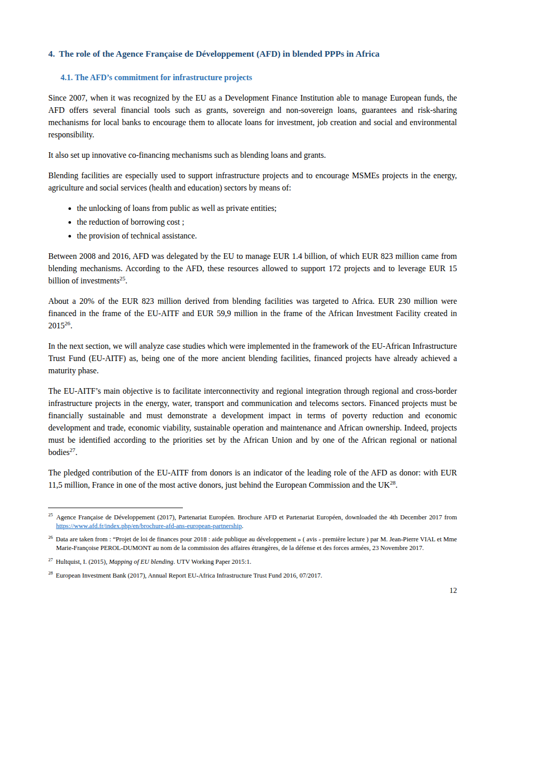4. The role of the Agence Française de Développement (AFD) in blended PPPs in Africa
4.1. The AFD’s commitment for infrastructure projects
Since 2007, when it was recognized by the EU as a Development Finance Institution able to manage European funds, the AFD offers several financial tools such as grants, sovereign and non-sovereign loans, guarantees and risk-sharing mechanisms for local banks to encourage them to allocate loans for investment, job creation and social and environmental responsibility.
It also set up innovative co-financing mechanisms such as blending loans and grants.
Blending facilities are especially used to support infrastructure projects and to encourage MSMEs projects in the energy, agriculture and social services (health and education) sectors by means of:
the unlocking of loans from public as well as private entities;
the reduction of borrowing cost ;
the provision of technical assistance.
Between 2008 and 2016, AFD was delegated by the EU to manage EUR 1.4 billion, of which EUR 823 million came from blending mechanisms. According to the AFD, these resources allowed to support 172 projects and to leverage EUR 15 billion of investments25.
About a 20% of the EUR 823 million derived from blending facilities was targeted to Africa. EUR 230 million were financed in the frame of the EU-AITF and EUR 59,9 million in the frame of the African Investment Facility created in 201526.
In the next section, we will analyze case studies which were implemented in the framework of the EU-African Infrastructure Trust Fund (EU-AITF) as, being one of the more ancient blending facilities, financed projects have already achieved a maturity phase.
The EU-AITF’s main objective is to facilitate interconnectivity and regional integration through regional and cross-border infrastructure projects in the energy, water, transport and communication and telecoms sectors. Financed projects must be financially sustainable and must demonstrate a development impact in terms of poverty reduction and economic development and trade, economic viability, sustainable operation and maintenance and African ownership. Indeed, projects must be identified according to the priorities set by the African Union and by one of the African regional or national bodies27.
The pledged contribution of the EU-AITF from donors is an indicator of the leading role of the AFD as donor: with EUR 11,5 million, France in one of the most active donors, just behind the European Commission and the UK28.
25 Agence Française de Développement (2017), Partenariat Européen. Brochure AFD et Partenariat Européen, downloaded the 4th December 2017 from https://www.afd.fr/index.php/en/brochure-afd-ans-european-partnership.
26 Data are taken from : “Projet de loi de finances pour 2018 : aide publique au développement » ( avis - première lecture ) par M. Jean-Pierre VIAL et Mme Marie-Françoise PEROL-DUMONT au nom de la commission des affaires étrangères, de la défense et des forces armées, 23 Novembre 2017.
27 Hultquist, I. (2015), Mapping of EU blending. UTV Working Paper 2015:1.
28 European Investment Bank (2017), Annual Report EU-Africa Infrastructure Trust Fund 2016, 07/2017.
12